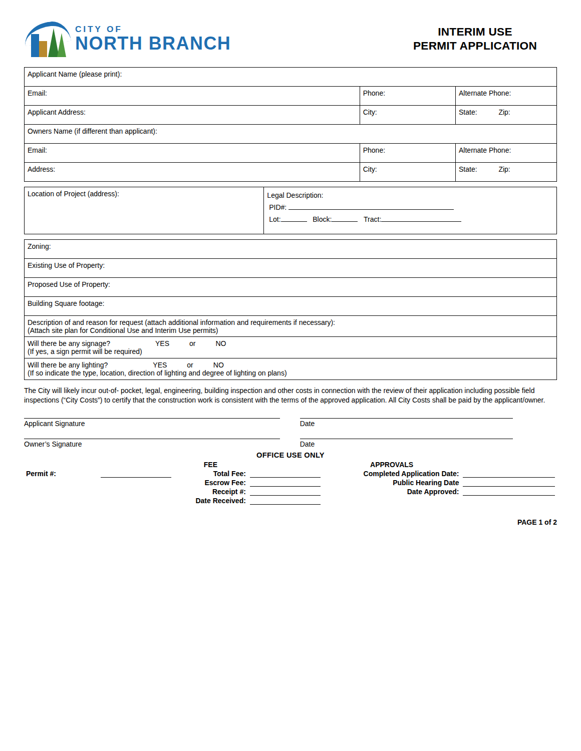CITY OF
NORTH BRANCH
INTERIM USE
PERMIT APPLICATION
| Applicant Name (please print): |
| Email: | Phone: | Alternate Phone: |
| Applicant Address: | City: | State: Zip: |
| Owners Name (if different than applicant): |
| Email: | Phone: | Alternate Phone: |
| Address: | City: | State: Zip: |
| Location of Project (address): | Legal Description: PID#: Lot: Block: Tract: |
| Zoning: |
| Existing Use of Property: |
| Proposed Use of Property: |
| Building Square footage: |
| Description of and reason for request (attach additional information and requirements if necessary): (Attach site plan for Conditional Use and Interim Use permits) |
| Will there be any signage? YES or NO (If yes, a sign permit will be required) |
| Will there be any lighting? YES or NO (If so indicate the type, location, direction of lighting and degree of lighting on plans) |
The City will likely incur out-of- pocket, legal, engineering, building inspection and other costs in connection with the review of their application including possible field inspections (“City Costs”) to certify that the construction work is consistent with the terms of the approved application. All City Costs shall be paid by the applicant/owner.
Applicant Signature
Date
Owner’s Signature
Date
OFFICE USE ONLY
| | | FEE | | APPROVALS | |
| Permit #: | | Total Fee: | | Completed Application Date: | |
| | | Escrow Fee: | | Public Hearing Date | |
| | | Receipt #: | | Date Approved: | |
| | | Date Received: | | | |
PAGE 1 of 2